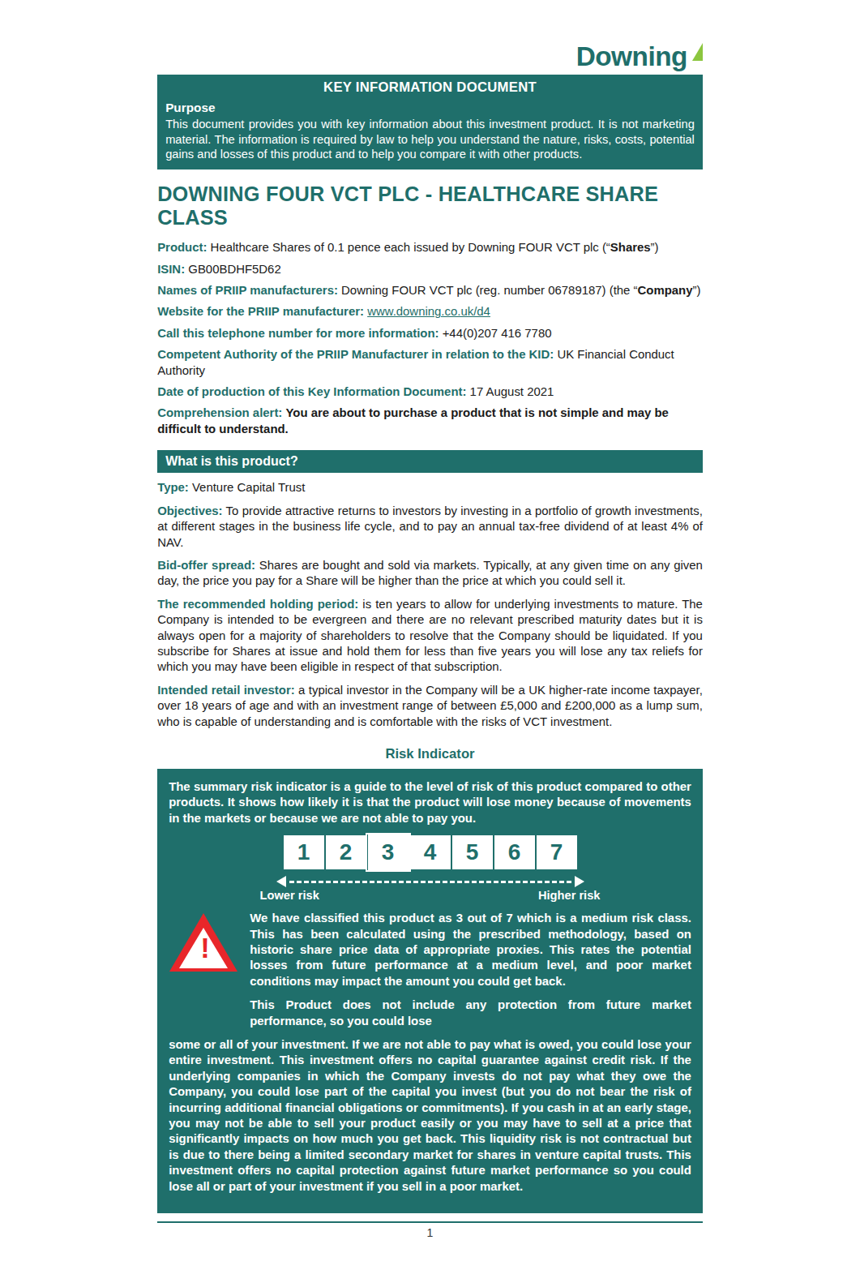Downing
KEY INFORMATION DOCUMENT
Purpose
This document provides you with key information about this investment product. It is not marketing material. The information is required by law to help you understand the nature, risks, costs, potential gains and losses of this product and to help you compare it with other products.
DOWNING FOUR VCT PLC - HEALTHCARE SHARE CLASS
Product: Healthcare Shares of 0.1 pence each issued by Downing FOUR VCT plc (“Shares”)
ISIN: GB00BDHF5D62
Names of PRIIP manufacturers: Downing FOUR VCT plc (reg. number 06789187) (the “Company”)
Website for the PRIIP manufacturer: www.downing.co.uk/d4
Call this telephone number for more information: +44(0)207 416 7780
Competent Authority of the PRIIP Manufacturer in relation to the KID: UK Financial Conduct Authority
Date of production of this Key Information Document: 17 August 2021
Comprehension alert: You are about to purchase a product that is not simple and may be difficult to understand.
What is this product?
Type: Venture Capital Trust
Objectives: To provide attractive returns to investors by investing in a portfolio of growth investments, at different stages in the business life cycle, and to pay an annual tax-free dividend of at least 4% of NAV.
Bid-offer spread: Shares are bought and sold via markets. Typically, at any given time on any given day, the price you pay for a Share will be higher than the price at which you could sell it.
The recommended holding period: is ten years to allow for underlying investments to mature. The Company is intended to be evergreen and there are no relevant prescribed maturity dates but it is always open for a majority of shareholders to resolve that the Company should be liquidated. If you subscribe for Shares at issue and hold them for less than five years you will lose any tax reliefs for which you may have been eligible in respect of that subscription.
Intended retail investor: a typical investor in the Company will be a UK higher-rate income taxpayer, over 18 years of age and with an investment range of between £5,000 and £200,000 as a lump sum, who is capable of understanding and is comfortable with the risks of VCT investment.
Risk Indicator
The summary risk indicator is a guide to the level of risk of this product compared to other products. It shows how likely it is that the product will lose money because of movements in the markets or because we are not able to pay you.
| 1 | 2 | 3 | 4 | 5 | 6 | 7 |
Lower risk Higher risk
!
We have classified this product as 3 out of 7 which is a medium risk class. This has been calculated using the prescribed methodology, based on historic share price data of appropriate proxies. This rates the potential losses from future performance at a medium level, and poor market conditions may impact the amount you could get back.
This Product does not include any protection from future market performance, so you could lose
some or all of your investment. If we are not able to pay what is owed, you could lose your entire investment. This investment offers no capital guarantee against credit risk. If the underlying companies in which the Company invests do not pay what they owe the Company, you could lose part of the capital you invest (but you do not bear the risk of incurring additional financial obligations or commitments). If you cash in at an early stage, you may not be able to sell your product easily or you may have to sell at a price that significantly impacts on how much you get back. This liquidity risk is not contractual but is due to there being a limited secondary market for shares in venture capital trusts. This investment offers no capital protection against future market performance so you could lose all or part of your investment if you sell in a poor market.
1